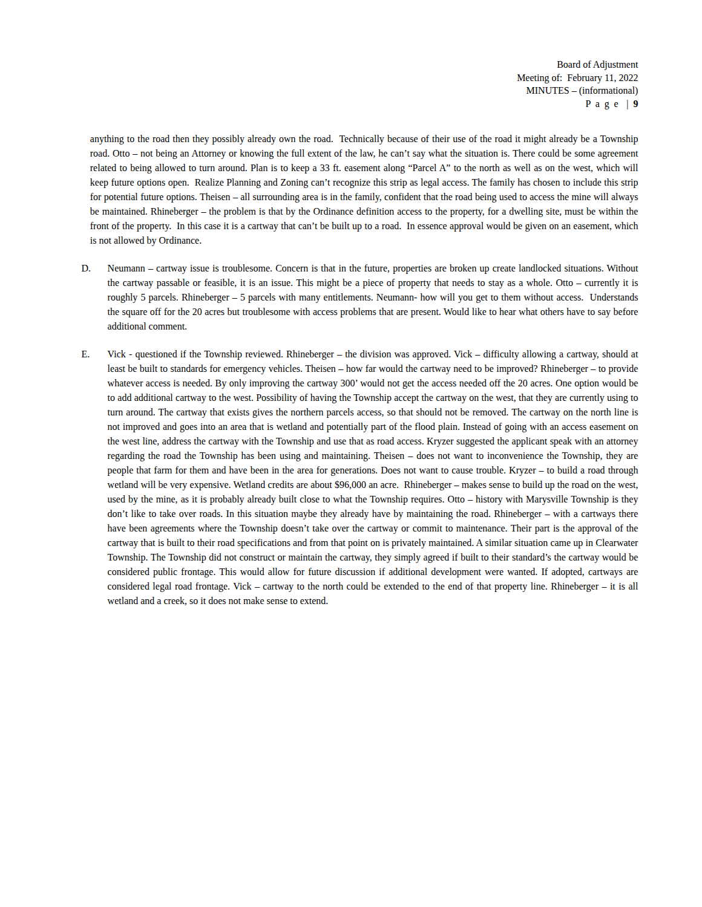Board of Adjustment
Meeting of: February 11, 2022
MINUTES – (informational)
P a g e | 9
anything to the road then they possibly already own the road. Technically because of their use of the road it might already be a Township road. Otto – not being an Attorney or knowing the full extent of the law, he can’t say what the situation is. There could be some agreement related to being allowed to turn around. Plan is to keep a 33 ft. easement along “Parcel A” to the north as well as on the west, which will keep future options open. Realize Planning and Zoning can’t recognize this strip as legal access. The family has chosen to include this strip for potential future options. Theisen – all surrounding area is in the family, confident that the road being used to access the mine will always be maintained. Rhineberger – the problem is that by the Ordinance definition access to the property, for a dwelling site, must be within the front of the property. In this case it is a cartway that can’t be built up to a road. In essence approval would be given on an easement, which is not allowed by Ordinance.
D. Neumann – cartway issue is troublesome. Concern is that in the future, properties are broken up create landlocked situations. Without the cartway passable or feasible, it is an issue. This might be a piece of property that needs to stay as a whole. Otto – currently it is roughly 5 parcels. Rhineberger – 5 parcels with many entitlements. Neumann- how will you get to them without access. Understands the square off for the 20 acres but troublesome with access problems that are present. Would like to hear what others have to say before additional comment.
E. Vick - questioned if the Township reviewed. Rhineberger – the division was approved. Vick – difficulty allowing a cartway, should at least be built to standards for emergency vehicles. Theisen – how far would the cartway need to be improved? Rhineberger – to provide whatever access is needed. By only improving the cartway 300’ would not get the access needed off the 20 acres. One option would be to add additional cartway to the west. Possibility of having the Township accept the cartway on the west, that they are currently using to turn around. The cartway that exists gives the northern parcels access, so that should not be removed. The cartway on the north line is not improved and goes into an area that is wetland and potentially part of the flood plain. Instead of going with an access easement on the west line, address the cartway with the Township and use that as road access. Kryzer suggested the applicant speak with an attorney regarding the road the Township has been using and maintaining. Theisen – does not want to inconvenience the Township, they are people that farm for them and have been in the area for generations. Does not want to cause trouble. Kryzer – to build a road through wetland will be very expensive. Wetland credits are about $96,000 an acre. Rhineberger – makes sense to build up the road on the west, used by the mine, as it is probably already built close to what the Township requires. Otto – history with Marysville Township is they don’t like to take over roads. In this situation maybe they already have by maintaining the road. Rhineberger – with a cartways there have been agreements where the Township doesn’t take over the cartway or commit to maintenance. Their part is the approval of the cartway that is built to their road specifications and from that point on is privately maintained. A similar situation came up in Clearwater Township. The Township did not construct or maintain the cartway, they simply agreed if built to their standard’s the cartway would be considered public frontage. This would allow for future discussion if additional development were wanted. If adopted, cartways are considered legal road frontage. Vick – cartway to the north could be extended to the end of that property line. Rhineberger – it is all wetland and a creek, so it does not make sense to extend.